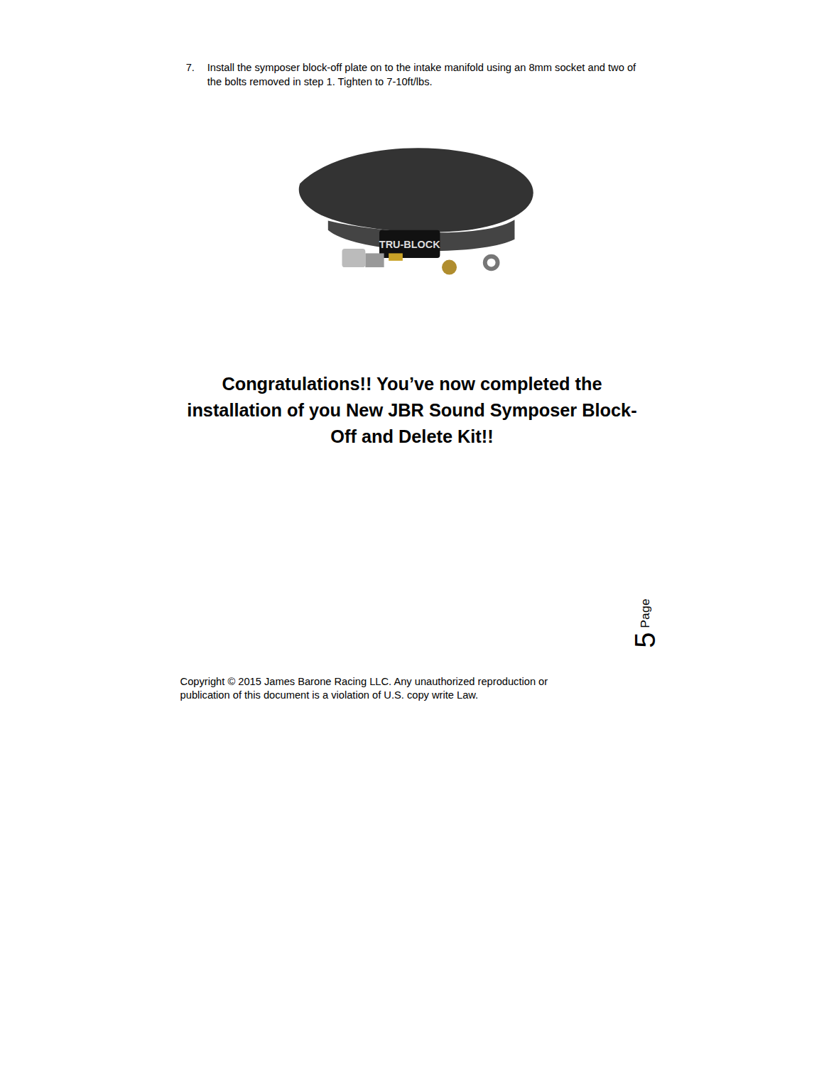7. Install the symposer block-off plate on to the intake manifold using an 8mm socket and two of the bolts removed in step 1. Tighten to 7-10ft/lbs.
Congratulations!! You’ve now completed the installation of you New JBR Sound Symposer Block-Off and Delete Kit!!
5 Page
Copyright © 2015 James Barone Racing LLC. Any unauthorized reproduction or publication of this document is a violation of U.S. copy write Law.